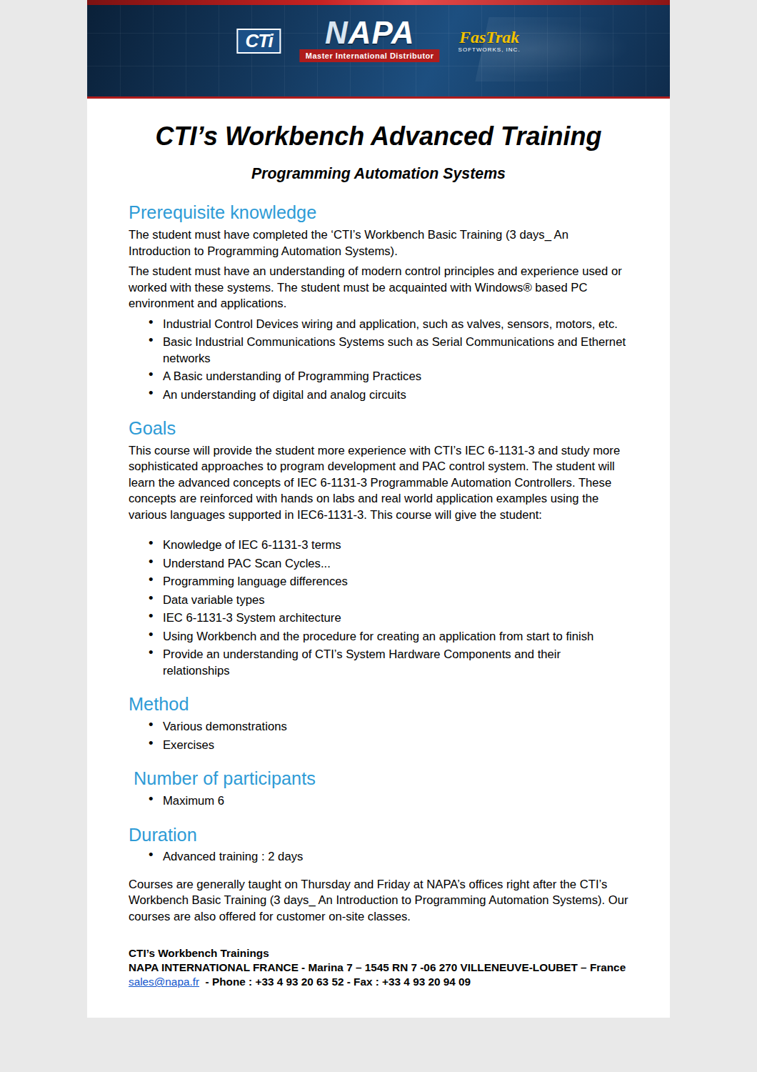CTi
NAPA
Master International Distributor
FasTrak SOFTWORKS, INC.
CTI’s Workbench Advanced Training
Programming Automation Systems
Prerequisite knowledge
The student must have completed the ‘CTI’s Workbench Basic Training (3 days_ An Introduction to Programming Automation Systems).
The student must have an understanding of modern control principles and experience used or worked with these systems. The student must be acquainted with Windows® based PC environment and applications.
Industrial Control Devices wiring and application, such as valves, sensors, motors, etc.
Basic Industrial Communications Systems such as Serial Communications and Ethernet networks
A Basic understanding of Programming Practices
An understanding of digital and analog circuits
Goals
This course will provide the student more experience with CTI’s IEC 6-1131-3 and study more sophisticated approaches to program development and PAC control system. The student will learn the advanced concepts of IEC 6-1131-3 Programmable Automation Controllers. These concepts are reinforced with hands on labs and real world application examples using the various languages supported in IEC6-1131-3. This course will give the student:
Knowledge of IEC 6-1131-3 terms
Understand PAC Scan Cycles...
Programming language differences
Data variable types
IEC 6-1131-3 System architecture
Using Workbench and the procedure for creating an application from start to finish
Provide an understanding of CTI’s System Hardware Components and their relationships
Method
Various demonstrations
Exercises
Number of participants
Maximum 6
Duration
Advanced training : 2 days
Courses are generally taught on Thursday and Friday at NAPA’s offices right after the CTI’s Workbench Basic Training (3 days_ An Introduction to Programming Automation Systems). Our courses are also offered for customer on-site classes.
CTI’s Workbench Trainings
NAPA INTERNATIONAL FRANCE - Marina 7 – 1545 RN 7 -06 270 VILLENEUVE-LOUBET – France
sales@napa.fr - Phone : +33 4 93 20 63 52 - Fax : +33 4 93 20 94 09